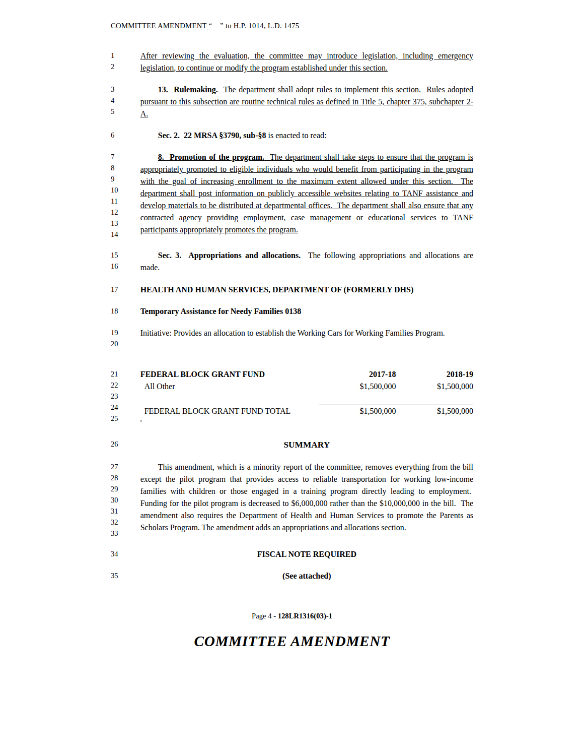COMMITTEE AMENDMENT “ ” to H.P. 1014, L.D. 1475
12
After reviewing the evaluation, the committee may introduce legislation, including emergency legislation, to continue or modify the program established under this section.
345
13. Rulemaking. The department shall adopt rules to implement this section. Rules adopted pursuant to this subsection are routine technical rules as defined in Title 5, chapter 375, subchapter 2-A.
6
Sec. 2. 22 MRSA §3790, sub-§8 is enacted to read:
7891011121314
8. Promotion of the program. The department shall take steps to ensure that the program is appropriately promoted to eligible individuals who would benefit from participating in the program with the goal of increasing enrollment to the maximum extent allowed under this section. The department shall post information on publicly accessible websites relating to TANF assistance and develop materials to be distributed at departmental offices. The department shall also ensure that any contracted agency providing employment, case management or educational services to TANF participants appropriately promotes the program.
1516
Sec. 3. Appropriations and allocations. The following appropriations and allocations are made.
17
HEALTH AND HUMAN SERVICES, DEPARTMENT OF (FORMERLY DHS)
18
Temporary Assistance for Needy Families 0138
1920
Initiative: Provides an allocation to establish the Working Cars for Working Families Program.
2122232425
| FEDERAL BLOCK GRANT FUND | 2017-18 | 2018-19 |
| All Other | $1,500,000 | $1,500,000 |
| FEDERAL BLOCK GRANT FUND TOTAL | $1,500,000 | $1,500,000 |
'
26
SUMMARY
27282930313233
This amendment, which is a minority report of the committee, removes everything from the bill except the pilot program that provides access to reliable transportation for working low-income families with children or those engaged in a training program directly leading to employment. Funding for the pilot program is decreased to $6,000,000 rather than the $10,000,000 in the bill. The amendment also requires the Department of Health and Human Services to promote the Parents as Scholars Program. The amendment adds an appropriations and allocations section.
34
FISCAL NOTE REQUIRED
35
(See attached)
Page 4 - 128LR1316(03)-1
COMMITTEE AMENDMENT